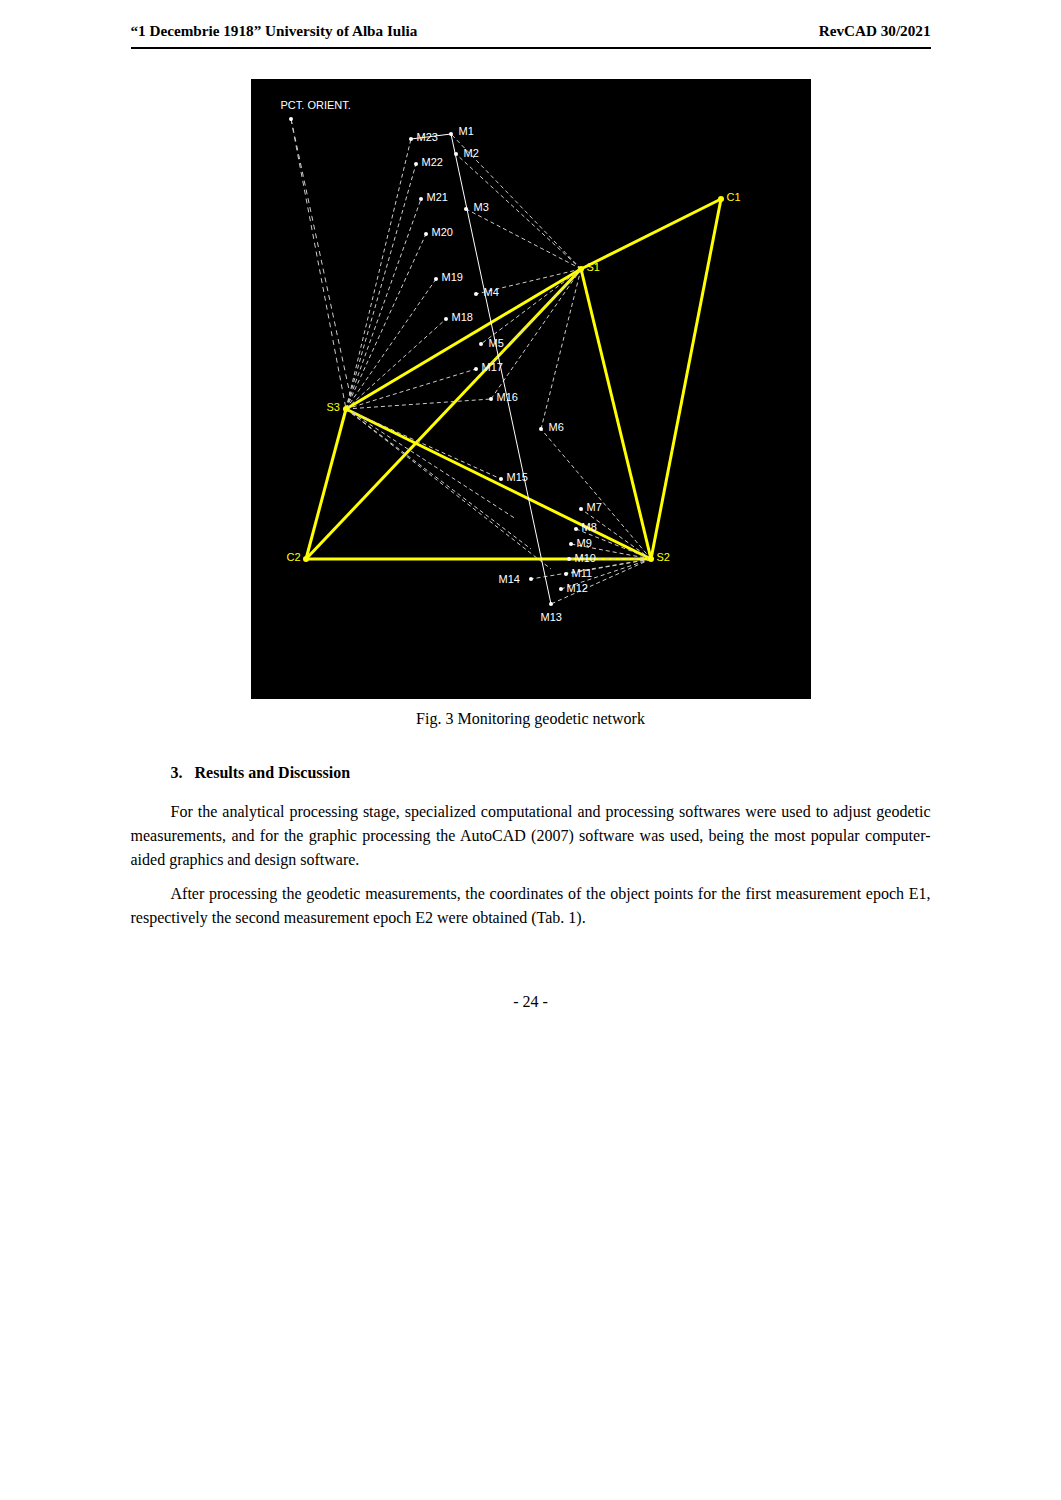“1 Decembrie 1918” University of Alba Iulia
RevCAD 30/2021
PCT. ORIENT. M1 M2 M3 M4 M5 M6 M7 M8 M9 M10 M11 M12 M13 M14 M15 M16 M17 M18 M19 M20 M21 M22 M23 C1 S1 S2 S3 C2
Fig. 3 Monitoring geodetic network
3. Results and Discussion
For the analytical processing stage, specialized computational and processing softwares were used to adjust geodetic measurements, and for the graphic processing the AutoCAD (2007) software was used, being the most popular computer-aided graphics and design software.
After processing the geodetic measurements, the coordinates of the object points for the first measurement epoch E1, respectively the second measurement epoch E2 were obtained (Tab. 1).
- 24 -